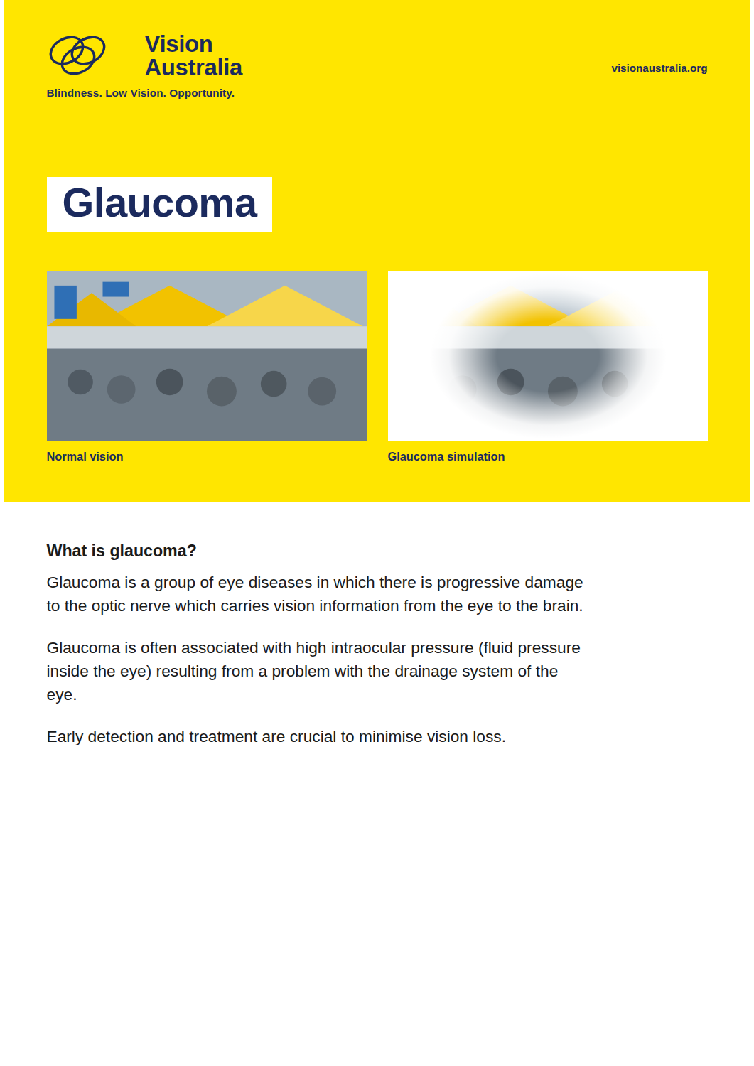Vision
Australia
Blindness. Low Vision. Opportunity.
visionaustralia.org
Glaucoma
Normal vision
Glaucoma simulation
What is glaucoma?
Glaucoma is a group of eye diseases in which there is progressive damage to the optic nerve which carries vision information from the eye to the brain.
Glaucoma is often associated with high intraocular pressure (fluid pressure inside the eye) resulting from a problem with the drainage system of the eye.
Early detection and treatment are crucial to minimise vision loss.